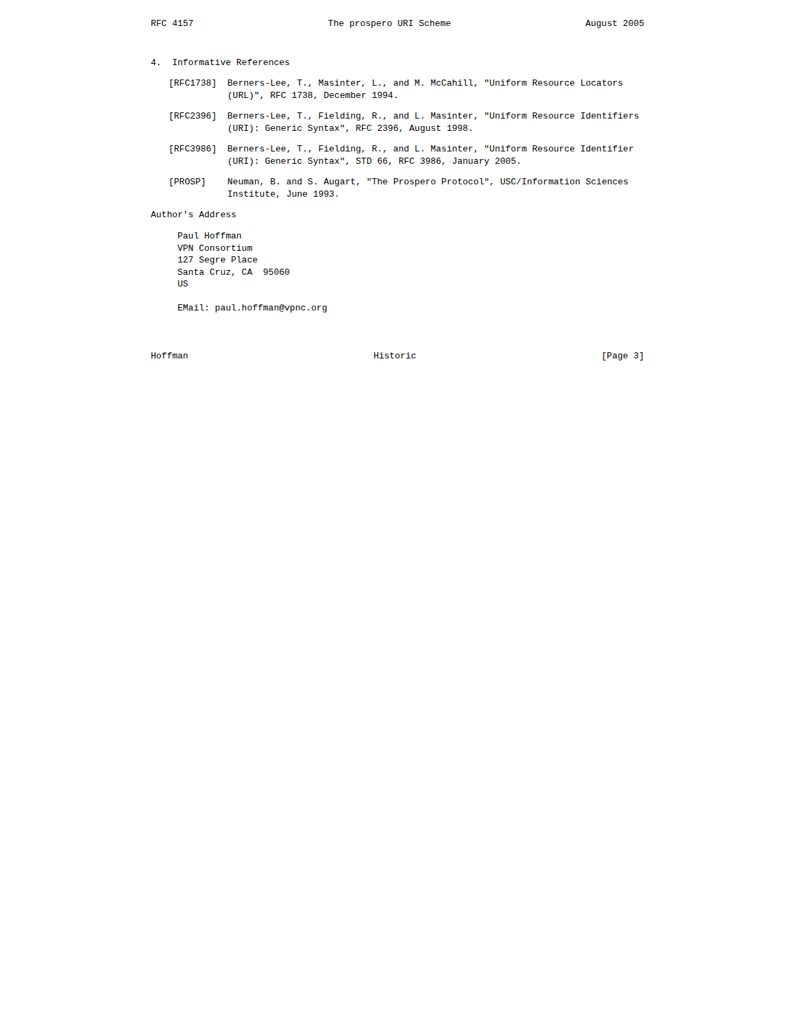RFC 4157 The prospero URI Scheme August 2005
4. Informative References
[RFC1738]
Berners-Lee, T., Masinter, L., and M. McCahill, "Uniform Resource Locators (URL)", RFC 1738, December 1994.
[RFC2396]
Berners-Lee, T., Fielding, R., and L. Masinter, "Uniform Resource Identifiers (URI): Generic Syntax", RFC 2396, August 1998.
[RFC3986]
Berners-Lee, T., Fielding, R., and L. Masinter, "Uniform Resource Identifier (URI): Generic Syntax", STD 66, RFC 3986, January 2005.
[PROSP]
Neuman, B. and S. Augart, "The Prospero Protocol", USC/Information Sciences Institute, June 1993.
Author's Address
Paul Hoffman
VPN Consortium
127 Segre Place
Santa Cruz, CA  95060
US

EMail: paul.hoffman@vpnc.org
Hoffman Historic [Page 3]